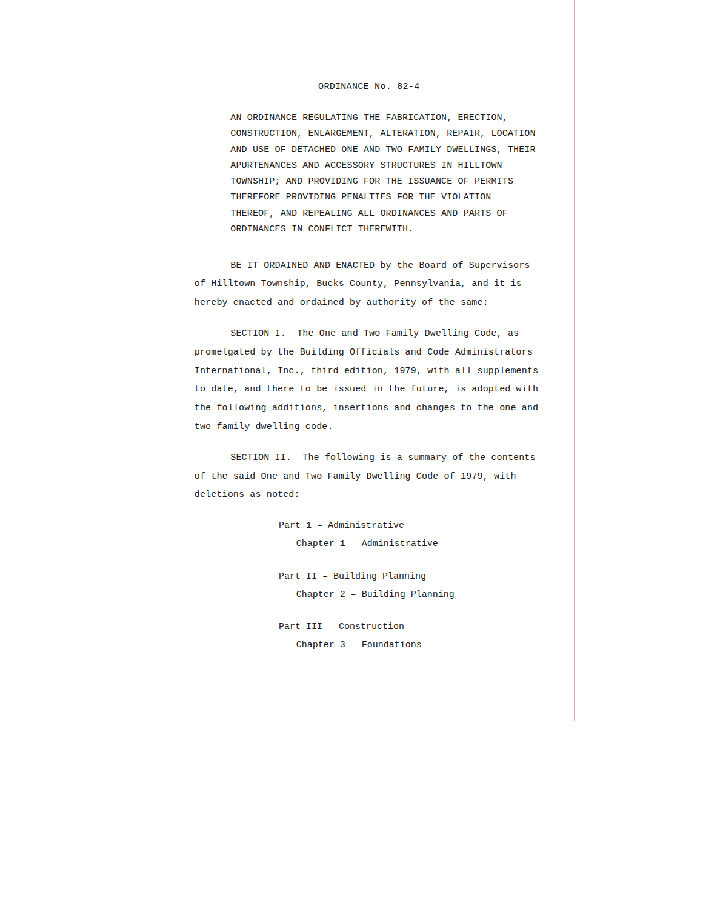ORDINANCE No. 82-4
AN ORDINANCE REGULATING THE FABRICATION, ERECTION, CONSTRUCTION, ENLARGEMENT, ALTERATION, REPAIR, LOCATION AND USE OF DETACHED ONE AND TWO FAMILY DWELLINGS, THEIR APURTENANCES AND ACCESSORY STRUCTURES IN HILLTOWN TOWNSHIP; AND PROVIDING FOR THE ISSUANCE OF PERMITS THEREFORE PROVIDING PENALTIES FOR THE VIOLATION THEREOF, AND REPEALING ALL ORDINANCES AND PARTS OF ORDINANCES IN CONFLICT THEREWITH.
BE IT ORDAINED AND ENACTED by the Board of Supervisors of Hilltown Township, Bucks County, Pennsylvania, and it is hereby enacted and ordained by authority of the same:
SECTION I. The One and Two Family Dwelling Code, as promelgated by the Building Officials and Code Administrators International, Inc., third edition, 1979, with all supplements to date, and there to be issued in the future, is adopted with the following additions, insertions and changes to the one and two family dwelling code.
SECTION II. The following is a summary of the contents of the said One and Two Family Dwelling Code of 1979, with deletions as noted:
Part 1 – Administrative
Chapter 1 – Administrative
Part II – Building Planning
Chapter 2 – Building Planning
Part III – Construction
Chapter 3 – Foundations